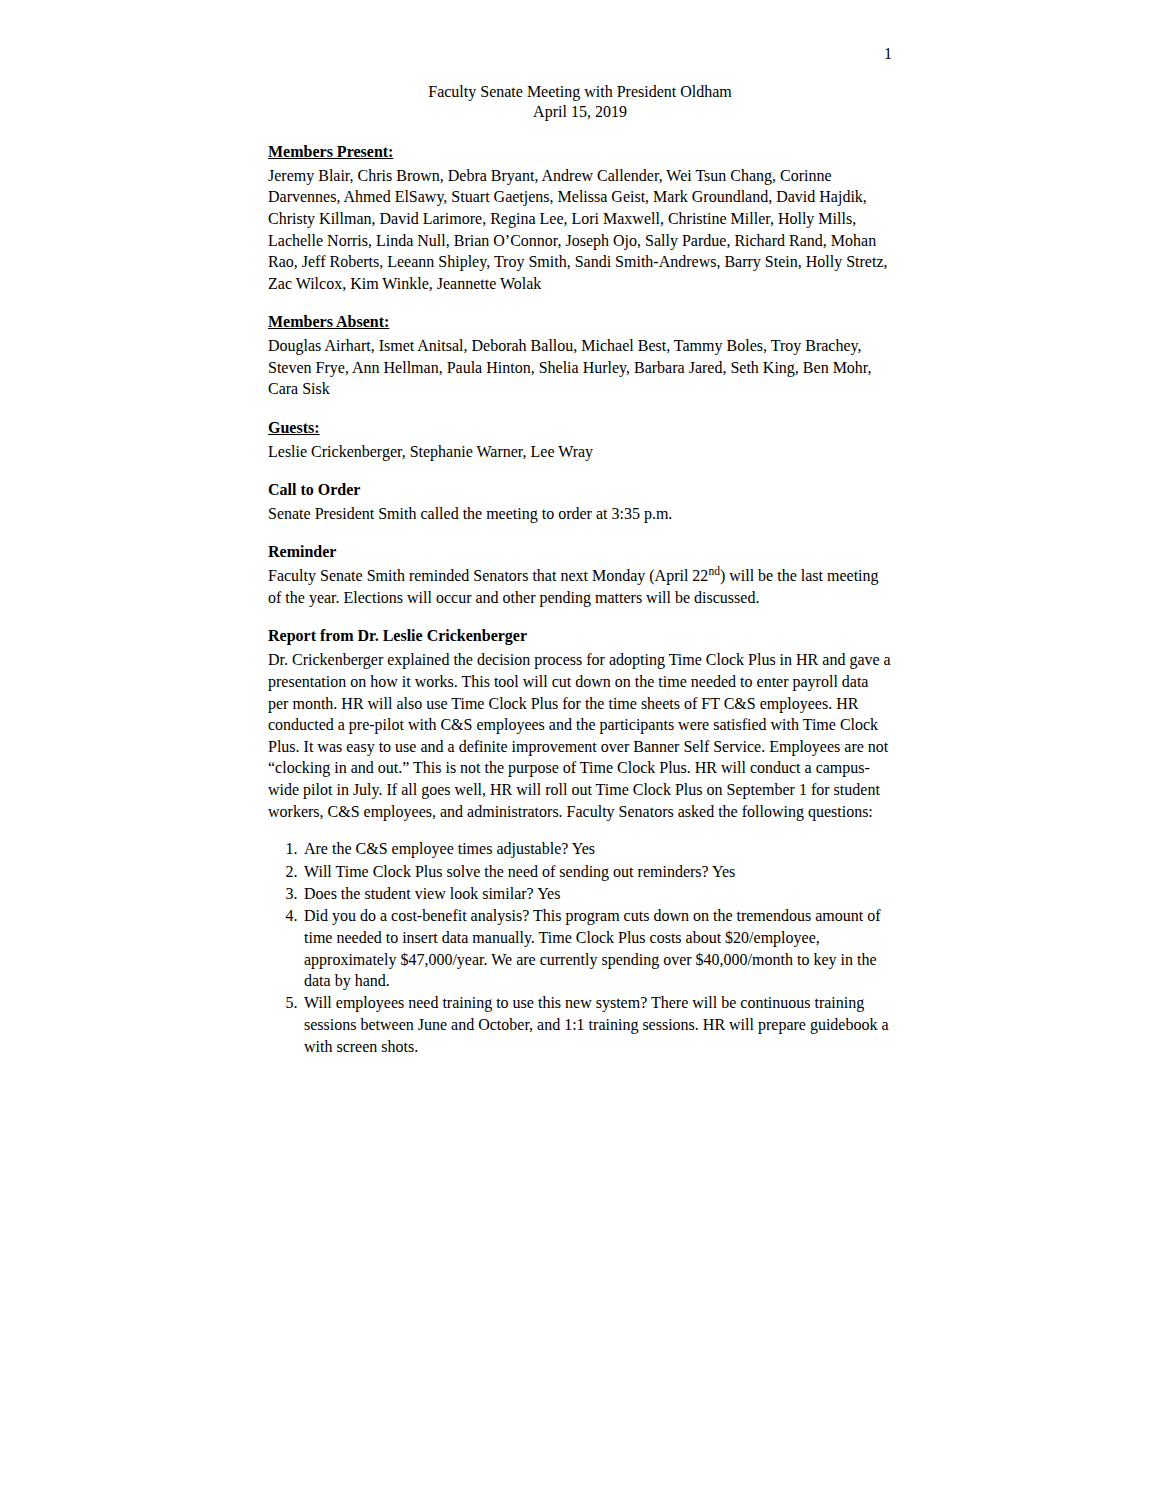1
Faculty Senate Meeting with President Oldham
April 15, 2019
Members Present:
Jeremy Blair, Chris Brown, Debra Bryant, Andrew Callender, Wei Tsun Chang, Corinne Darvennes, Ahmed ElSawy, Stuart Gaetjens, Melissa Geist, Mark Groundland, David Hajdik, Christy Killman, David Larimore, Regina Lee, Lori Maxwell, Christine Miller, Holly Mills, Lachelle Norris, Linda Null, Brian O’Connor, Joseph Ojo, Sally Pardue, Richard Rand, Mohan Rao, Jeff Roberts, Leeann Shipley, Troy Smith, Sandi Smith-Andrews, Barry Stein, Holly Stretz, Zac Wilcox, Kim Winkle, Jeannette Wolak
Members Absent:
Douglas Airhart, Ismet Anitsal, Deborah Ballou, Michael Best, Tammy Boles, Troy Brachey, Steven Frye, Ann Hellman, Paula Hinton, Shelia Hurley, Barbara Jared, Seth King, Ben Mohr, Cara Sisk
Guests:
Leslie Crickenberger, Stephanie Warner, Lee Wray
Call to Order
Senate President Smith called the meeting to order at 3:35 p.m.
Reminder
Faculty Senate Smith reminded Senators that next Monday (April 22nd) will be the last meeting of the year. Elections will occur and other pending matters will be discussed.
Report from Dr. Leslie Crickenberger
Dr. Crickenberger explained the decision process for adopting Time Clock Plus in HR and gave a presentation on how it works. This tool will cut down on the time needed to enter payroll data per month. HR will also use Time Clock Plus for the time sheets of FT C&S employees. HR conducted a pre-pilot with C&S employees and the participants were satisfied with Time Clock Plus. It was easy to use and a definite improvement over Banner Self Service. Employees are not “clocking in and out.” This is not the purpose of Time Clock Plus. HR will conduct a campus-wide pilot in July. If all goes well, HR will roll out Time Clock Plus on September 1 for student workers, C&S employees, and administrators. Faculty Senators asked the following questions:
Are the C&S employee times adjustable? Yes
Will Time Clock Plus solve the need of sending out reminders? Yes
Does the student view look similar? Yes
Did you do a cost-benefit analysis? This program cuts down on the tremendous amount of time needed to insert data manually. Time Clock Plus costs about $20/employee, approximately $47,000/year. We are currently spending over $40,000/month to key in the data by hand.
Will employees need training to use this new system? There will be continuous training sessions between June and October, and 1:1 training sessions. HR will prepare guidebook a with screen shots.